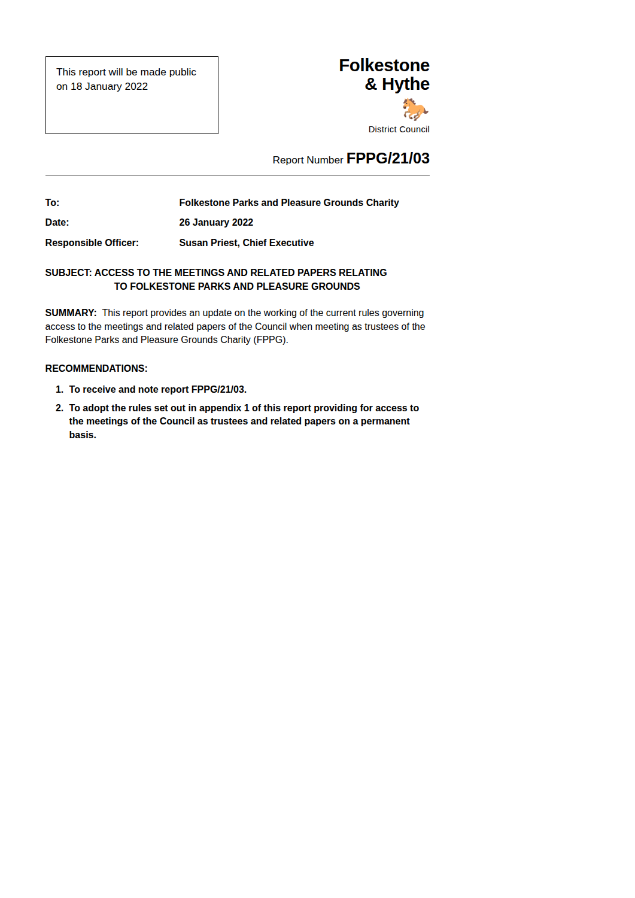This report will be made public on 18 January 2022
Folkestone
& Hythe
🐎
District Council
Report Number FPPG/21/03
| To: | Folkestone Parks and Pleasure Grounds Charity |
| Date: | 26 January 2022 |
| Responsible Officer: | Susan Priest, Chief Executive |
SUBJECT: ACCESS TO THE MEETINGS AND RELATED PAPERS RELATING TO FOLKESTONE PARKS AND PLEASURE GROUNDS
SUMMARY: This report provides an update on the working of the current rules governing access to the meetings and related papers of the Council when meeting as trustees of the Folkestone Parks and Pleasure Grounds Charity (FPPG).
RECOMMENDATIONS:
To receive and note report FPPG/21/03.
To adopt the rules set out in appendix 1 of this report providing for access to the meetings of the Council as trustees and related papers on a permanent basis.